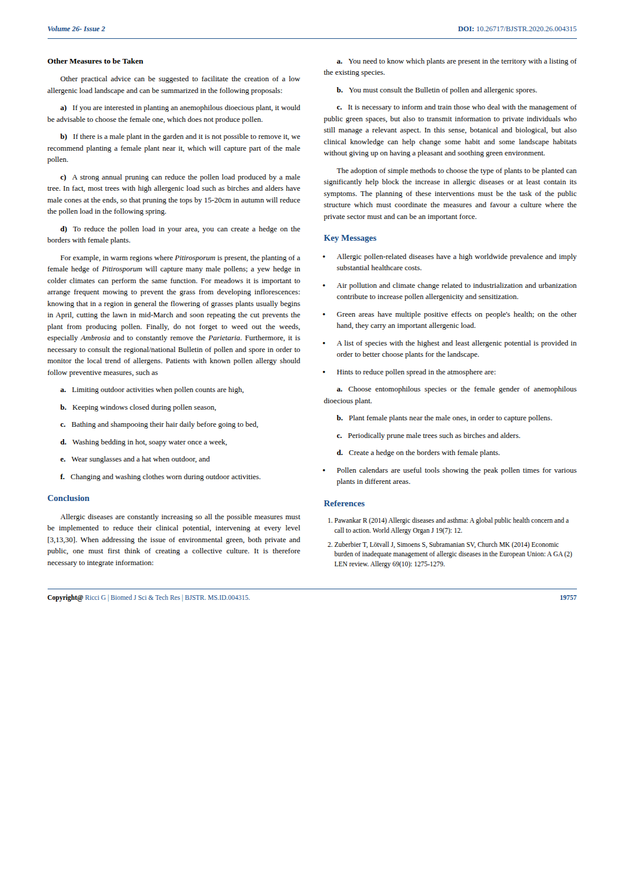Volume 26- Issue 2
DOI: 10.26717/BJSTR.2020.26.004315
Other Measures to be Taken
Other practical advice can be suggested to facilitate the creation of a low allergenic load landscape and can be summarized in the following proposals:
a) If you are interested in planting an anemophilous dioecious plant, it would be advisable to choose the female one, which does not produce pollen.
b) If there is a male plant in the garden and it is not possible to remove it, we recommend planting a female plant near it, which will capture part of the male pollen.
c) A strong annual pruning can reduce the pollen load produced by a male tree. In fact, most trees with high allergenic load such as birches and alders have male cones at the ends, so that pruning the tops by 15-20cm in autumn will reduce the pollen load in the following spring.
d) To reduce the pollen load in your area, you can create a hedge on the borders with female plants.
For example, in warm regions where Pitirosporum is present, the planting of a female hedge of Pitirosporum will capture many male pollens; a yew hedge in colder climates can perform the same function. For meadows it is important to arrange frequent mowing to prevent the grass from developing inflorescences: knowing that in a region in general the flowering of grasses plants usually begins in April, cutting the lawn in mid-March and soon repeating the cut prevents the plant from producing pollen. Finally, do not forget to weed out the weeds, especially Ambrosia and to constantly remove the Parietaria. Furthermore, it is necessary to consult the regional/national Bulletin of pollen and spore in order to monitor the local trend of allergens. Patients with known pollen allergy should follow preventive measures, such as
a. Limiting outdoor activities when pollen counts are high,
b. Keeping windows closed during pollen season,
c. Bathing and shampooing their hair daily before going to bed,
d. Washing bedding in hot, soapy water once a week,
e. Wear sunglasses and a hat when outdoor, and
f. Changing and washing clothes worn during outdoor activities.
Conclusion
Allergic diseases are constantly increasing so all the possible measures must be implemented to reduce their clinical potential, intervening at every level [3,13,30]. When addressing the issue of environmental green, both private and public, one must first think of creating a collective culture. It is therefore necessary to integrate information:
a. You need to know which plants are present in the territory with a listing of the existing species.
b. You must consult the Bulletin of pollen and allergenic spores.
c. It is necessary to inform and train those who deal with the management of public green spaces, but also to transmit information to private individuals who still manage a relevant aspect. In this sense, botanical and biological, but also clinical knowledge can help change some habit and some landscape habitats without giving up on having a pleasant and soothing green environment.
The adoption of simple methods to choose the type of plants to be planted can significantly help block the increase in allergic diseases or at least contain its symptoms. The planning of these interventions must be the task of the public structure which must coordinate the measures and favour a culture where the private sector must and can be an important force.
Key Messages
Allergic pollen-related diseases have a high worldwide prevalence and imply substantial healthcare costs.
Air pollution and climate change related to industrialization and urbanization contribute to increase pollen allergenicity and sensitization.
Green areas have multiple positive effects on people's health; on the other hand, they carry an important allergenic load.
A list of species with the highest and least allergenic potential is provided in order to better choose plants for the landscape.
Hints to reduce pollen spread in the atmosphere are:
a. Choose entomophilous species or the female gender of anemophilous dioecious plant.
b. Plant female plants near the male ones, in order to capture pollens.
c. Periodically prune male trees such as birches and alders.
d. Create a hedge on the borders with female plants.
Pollen calendars are useful tools showing the peak pollen times for various plants in different areas.
References
Pawankar R (2014) Allergic diseases and asthma: A global public health concern and a call to action. World Allergy Organ J 19(7): 12.
Zuberbier T, Lötvall J, Simoens S, Subramanian SV, Church MK (2014) Economic burden of inadequate management of allergic diseases in the European Union: A GA (2) LEN review. Allergy 69(10): 1275-1279.
Copyright@ Ricci G | Biomed J Sci & Tech Res | BJSTR. MS.ID.004315.
19757